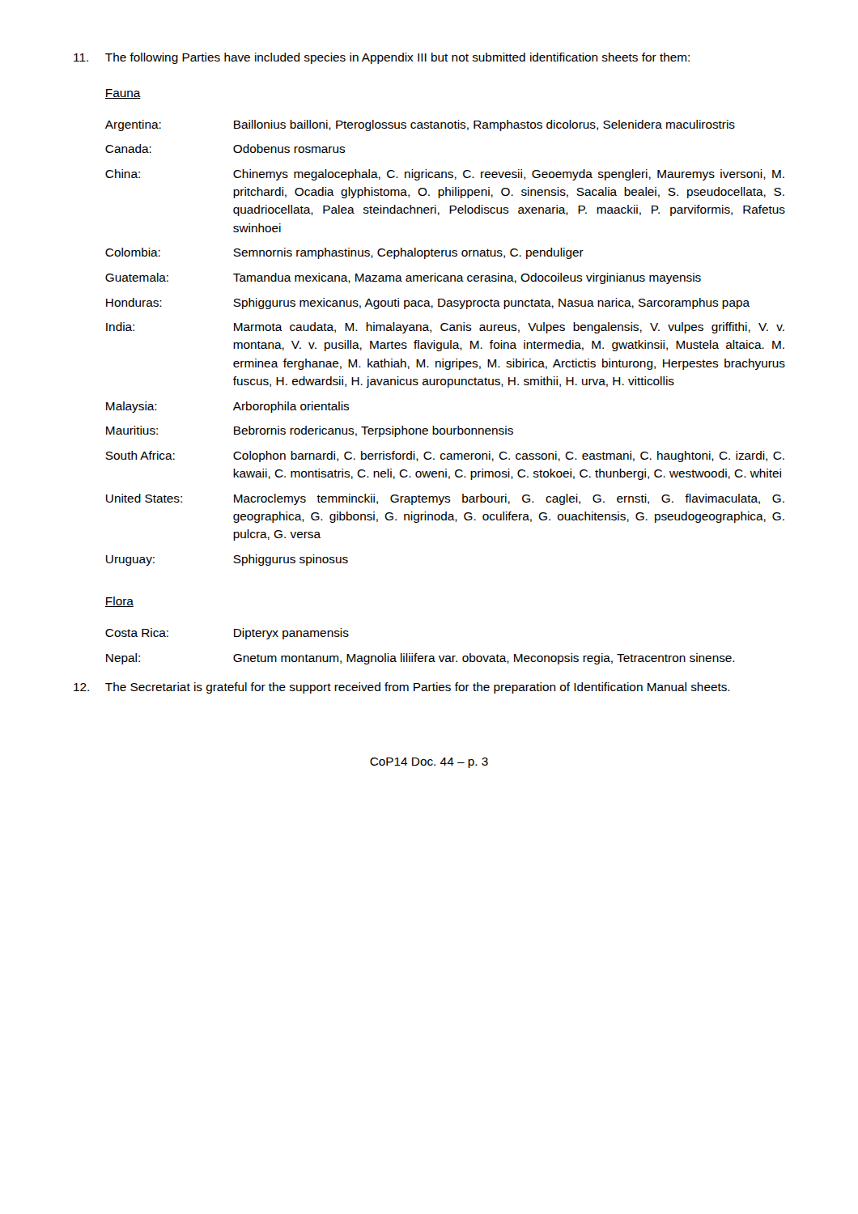11.
The following Parties have included species in Appendix III but not submitted identification sheets for them:
Fauna
| Argentina: | Baillonius bailloni, Pteroglossus castanotis, Ramphastos dicolorus, Selenidera maculirostris |
| Canada: | Odobenus rosmarus |
| China: | Chinemys megalocephala, C. nigricans, C. reevesii, Geoemyda spengleri, Mauremys iversoni, M. pritchardi, Ocadia glyphistoma, O. philippeni, O. sinensis, Sacalia bealei, S. pseudocellata, S. quadriocellata, Palea steindachneri, Pelodiscus axenaria, P. maackii, P. parviformis, Rafetus swinhoei |
| Colombia: | Semnornis ramphastinus, Cephalopterus ornatus, C. penduliger |
| Guatemala: | Tamandua mexicana, Mazama americana cerasina, Odocoileus virginianus mayensis |
| Honduras: | Sphiggurus mexicanus, Agouti paca, Dasyprocta punctata, Nasua narica, Sarcoramphus papa |
| India: | Marmota caudata, M. himalayana, Canis aureus, Vulpes bengalensis, V. vulpes griffithi, V. v. montana, V. v. pusilla, Martes flavigula, M. foina intermedia, M. gwatkinsii, Mustela altaica. M. erminea ferghanae, M. kathiah, M. nigripes, M. sibirica, Arctictis binturong, Herpestes brachyurus fuscus, H. edwardsii, H. javanicus auropunctatus, H. smithii, H. urva, H. vitticollis |
| Malaysia: | Arborophila orientalis |
| Mauritius: | Bebrornis rodericanus, Terpsiphone bourbonnensis |
| South Africa: | Colophon barnardi, C. berrisfordi, C. cameroni, C. cassoni, C. eastmani, C. haughtoni, C. izardi, C. kawaii, C. montisatris, C. neli, C. oweni, C. primosi, C. stokoei, C. thunbergi, C. westwoodi, C. whitei |
| United States: | Macroclemys temminckii, Graptemys barbouri, G. caglei, G. ernsti, G. flavimaculata, G. geographica, G. gibbonsi, G. nigrinoda, G. oculifera, G. ouachitensis, G. pseudogeographica, G. pulcra, G. versa |
| Uruguay: | Sphiggurus spinosus |
Flora
| Costa Rica: | Dipteryx panamensis |
| Nepal: | Gnetum montanum, Magnolia liliifera var. obovata, Meconopsis regia, Tetracentron sinense. |
12.
The Secretariat is grateful for the support received from Parties for the preparation of Identification Manual sheets.
CoP14 Doc. 44 – p. 3